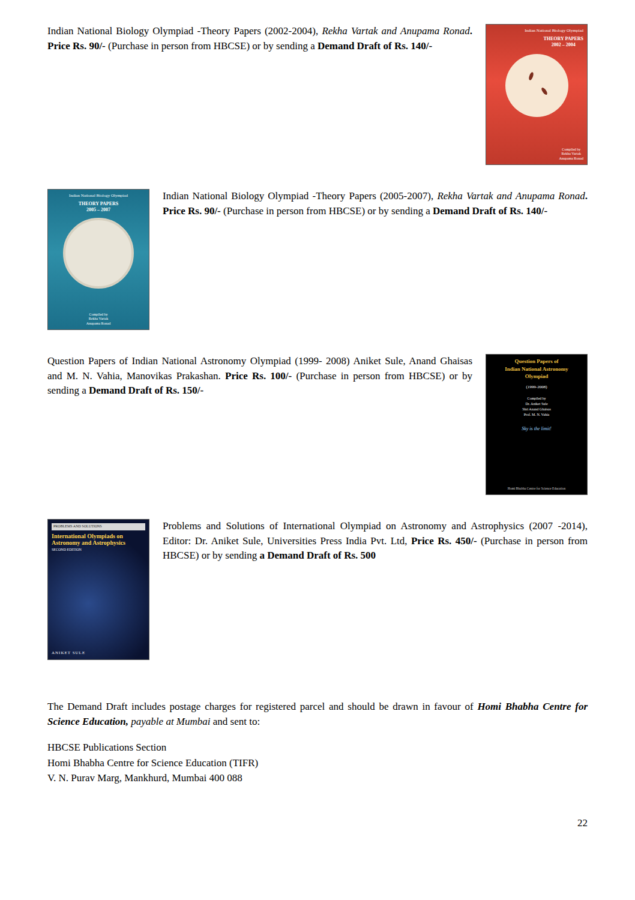Indian National Biology Olympiad
THEORY PAPERS
2002 – 2004
Compiled by
Rekha Vartak
Anupama Ronad
Indian National Biology Olympiad -Theory Papers (2002-2004), Rekha Vartak and Anupama Ronad. Price Rs. 90/- (Purchase in person from HBCSE) or by sending a Demand Draft of Rs. 140/-
Indian National Biology Olympiad
THEORY PAPERS
2005 – 2007
Compiled by
Rekha Vartak
Anupama Ronad
Indian National Biology Olympiad -Theory Papers (2005-2007), Rekha Vartak and Anupama Ronad. Price Rs. 90/- (Purchase in person from HBCSE) or by sending a Demand Draft of Rs. 140/-
Question Papers of
Indian National Astronomy
Olympiad
(1999-2008)
Compiled by
Dr. Aniket Sule
Shri Anand Ghaisas
Prof. M. N. Vahia
Sky is the limit!
Homi Bhabha Centre for Science Education
Question Papers of Indian National Astronomy Olympiad (1999- 2008) Aniket Sule, Anand Ghaisas and M. N. Vahia, Manovikas Prakashan. Price Rs. 100/- (Purchase in person from HBCSE) or by sending a Demand Draft of Rs. 150/-
PROBLEMS AND SOLUTIONS
International Olympiads on
Astronomy and Astrophysics
SECOND EDITION
ANIKET SULE
Problems and Solutions of International Olympiad on Astronomy and Astrophysics (2007 -2014), Editor: Dr. Aniket Sule, Universities Press India Pvt. Ltd, Price Rs. 450/- (Purchase in person from HBCSE) or by sending a Demand Draft of Rs. 500
The Demand Draft includes postage charges for registered parcel and should be drawn in favour of Homi Bhabha Centre for Science Education, payable at Mumbai and sent to:
HBCSE Publications Section
Homi Bhabha Centre for Science Education (TIFR)
V. N. Purav Marg, Mankhurd, Mumbai 400 088
22